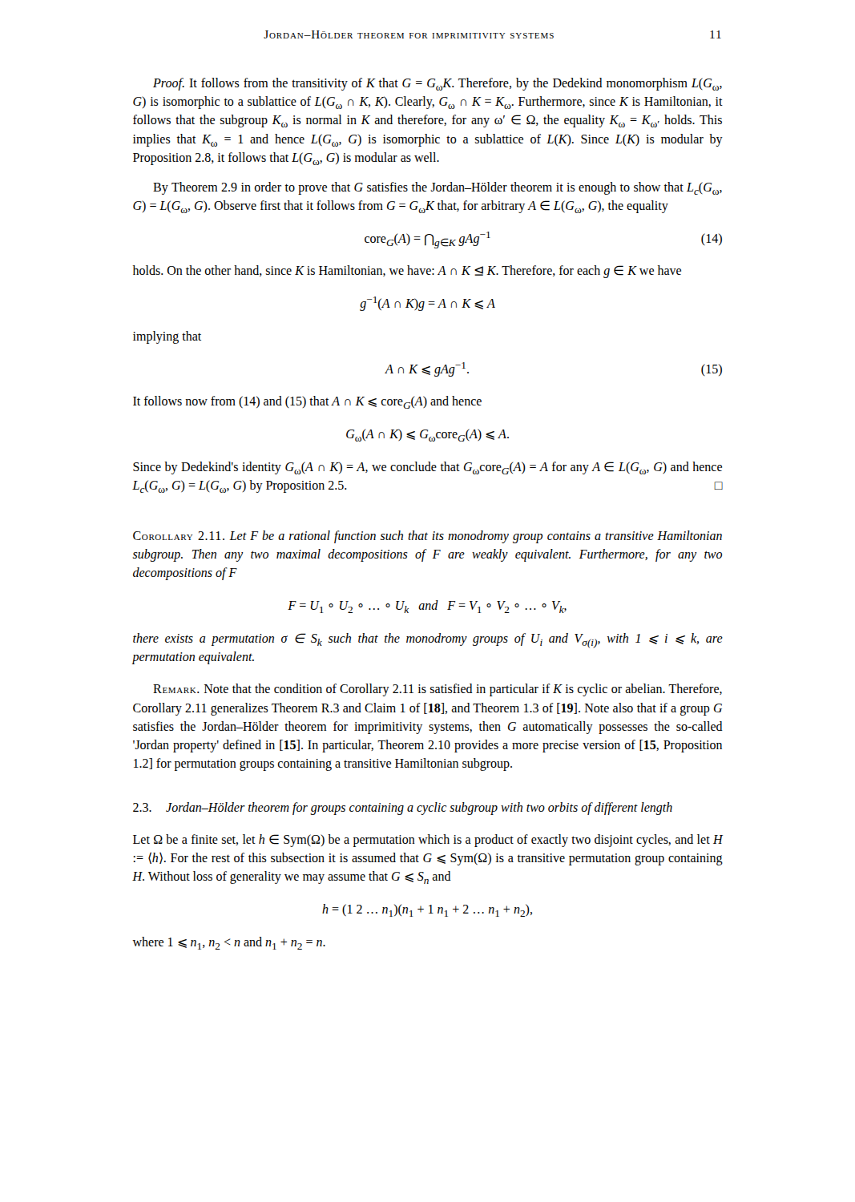Jordan–Hölder theorem for imprimitivity systems 11
Proof. It follows from the transitivity of K that G = GωK. Therefore, by the Dedekind monomorphism L(Gω, G) is isomorphic to a sublattice of L(Gω ∩ K, K). Clearly, Gω ∩ K = Kω. Furthermore, since K is Hamiltonian, it follows that the subgroup Kω is normal in K and therefore, for any ω′ ∈ Ω, the equality Kω = Kω′ holds. This implies that Kω = 1 and hence L(Gω, G) is isomorphic to a sublattice of L(K). Since L(K) is modular by Proposition 2.8, it follows that L(Gω, G) is modular as well.
By Theorem 2.9 in order to prove that G satisfies the Jordan–Hölder theorem it is enough to show that Lc(Gω, G) = L(Gω, G). Observe first that it follows from G = GωK that, for arbitrary A ∈ L(Gω, G), the equality
coreG(A) = ⋂g∈K gAg−1 (14)
holds. On the other hand, since K is Hamiltonian, we have: A ∩ K ⊴ K. Therefore, for each g ∈ K we have
g−1(A ∩ K)g = A ∩ K ⩽ A
implying that
A ∩ K ⩽ gAg−1. (15)
It follows now from (14) and (15) that A ∩ K ⩽ coreG(A) and hence
Gω(A ∩ K) ⩽ GωcoreG(A) ⩽ A.
Since by Dedekind's identity Gω(A ∩ K) = A, we conclude that GωcoreG(A) = A for any A ∈ L(Gω, G) and hence Lc(Gω, G) = L(Gω, G) by Proposition 2.5. □
Corollary 2.11. Let F be a rational function such that its monodromy group contains a transitive Hamiltonian subgroup. Then any two maximal decompositions of F are weakly equivalent. Furthermore, for any two decompositions of F
F = U1 ∘ U2 ∘ … ∘ Uk and F = V1 ∘ V2 ∘ … ∘ Vk,
there exists a permutation σ ∈ Sk such that the monodromy groups of Ui and Vσ(i), with 1 ⩽ i ⩽ k, are permutation equivalent.
Remark. Note that the condition of Corollary 2.11 is satisfied in particular if K is cyclic or abelian. Therefore, Corollary 2.11 generalizes Theorem R.3 and Claim 1 of [18], and Theorem 1.3 of [19]. Note also that if a group G satisfies the Jordan–Hölder theorem for imprimitivity systems, then G automatically possesses the so-called 'Jordan property' defined in [15]. In particular, Theorem 2.10 provides a more precise version of [15, Proposition 1.2] for permutation groups containing a transitive Hamiltonian subgroup.
2.3. Jordan–Hölder theorem for groups containing a cyclic subgroup with two orbits of different length
Let Ω be a finite set, let h ∈ Sym(Ω) be a permutation which is a product of exactly two disjoint cycles, and let H := ⟨h⟩. For the rest of this subsection it is assumed that G ⩽ Sym(Ω) is a transitive permutation group containing H. Without loss of generality we may assume that G ⩽ Sn and
h = (1 2 … n1)(n1 + 1 n1 + 2 … n1 + n2),
where 1 ⩽ n1, n2 < n and n1 + n2 = n.